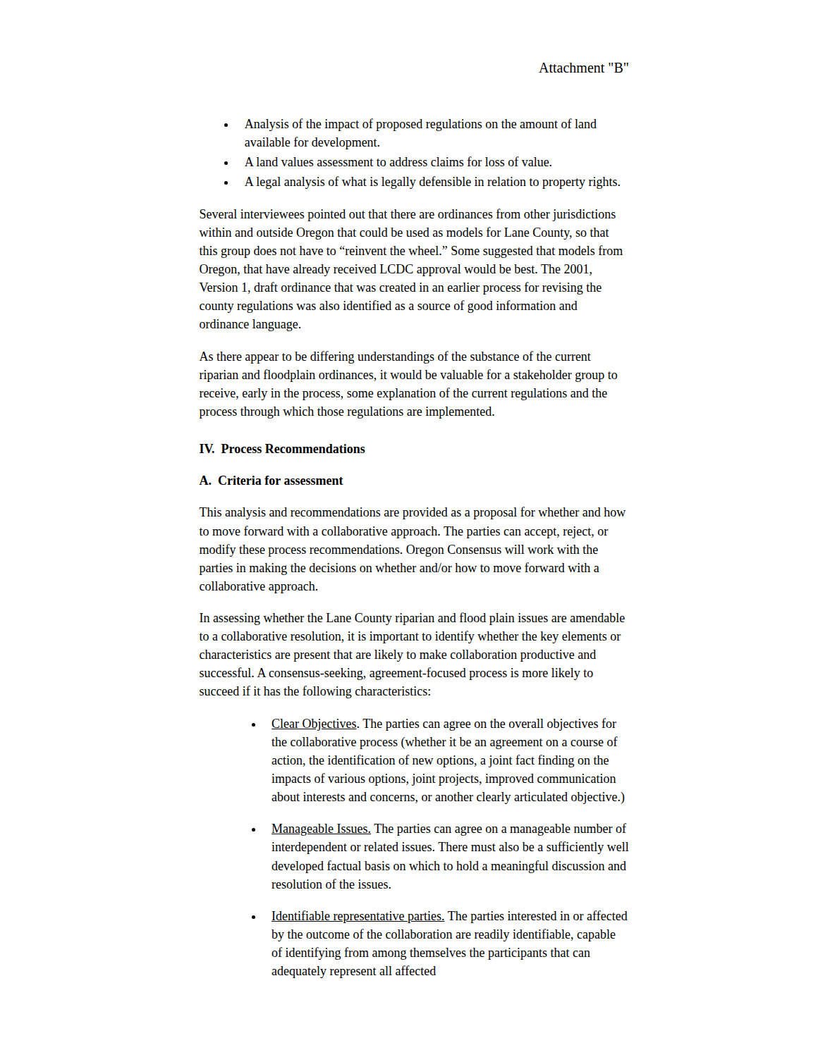Attachment "B"
Analysis of the impact of proposed regulations on the amount of land available for development.
A land values assessment to address claims for loss of value.
A legal analysis of what is legally defensible in relation to property rights.
Several interviewees pointed out that there are ordinances from other jurisdictions within and outside Oregon that could be used as models for Lane County, so that this group does not have to “reinvent the wheel.” Some suggested that models from Oregon, that have already received LCDC approval would be best. The 2001, Version 1, draft ordinance that was created in an earlier process for revising the county regulations was also identified as a source of good information and ordinance language.
As there appear to be differing understandings of the substance of the current riparian and floodplain ordinances, it would be valuable for a stakeholder group to receive, early in the process, some explanation of the current regulations and the process through which those regulations are implemented.
IV. Process Recommendations
A. Criteria for assessment
This analysis and recommendations are provided as a proposal for whether and how to move forward with a collaborative approach. The parties can accept, reject, or modify these process recommendations. Oregon Consensus will work with the parties in making the decisions on whether and/or how to move forward with a collaborative approach.
In assessing whether the Lane County riparian and flood plain issues are amendable to a collaborative resolution, it is important to identify whether the key elements or characteristics are present that are likely to make collaboration productive and successful. A consensus-seeking, agreement-focused process is more likely to succeed if it has the following characteristics:
Clear Objectives. The parties can agree on the overall objectives for the collaborative process (whether it be an agreement on a course of action, the identification of new options, a joint fact finding on the impacts of various options, joint projects, improved communication about interests and concerns, or another clearly articulated objective.)
Manageable Issues. The parties can agree on a manageable number of interdependent or related issues. There must also be a sufficiently well developed factual basis on which to hold a meaningful discussion and resolution of the issues.
Identifiable representative parties. The parties interested in or affected by the outcome of the collaboration are readily identifiable, capable of identifying from among themselves the participants that can adequately represent all affected